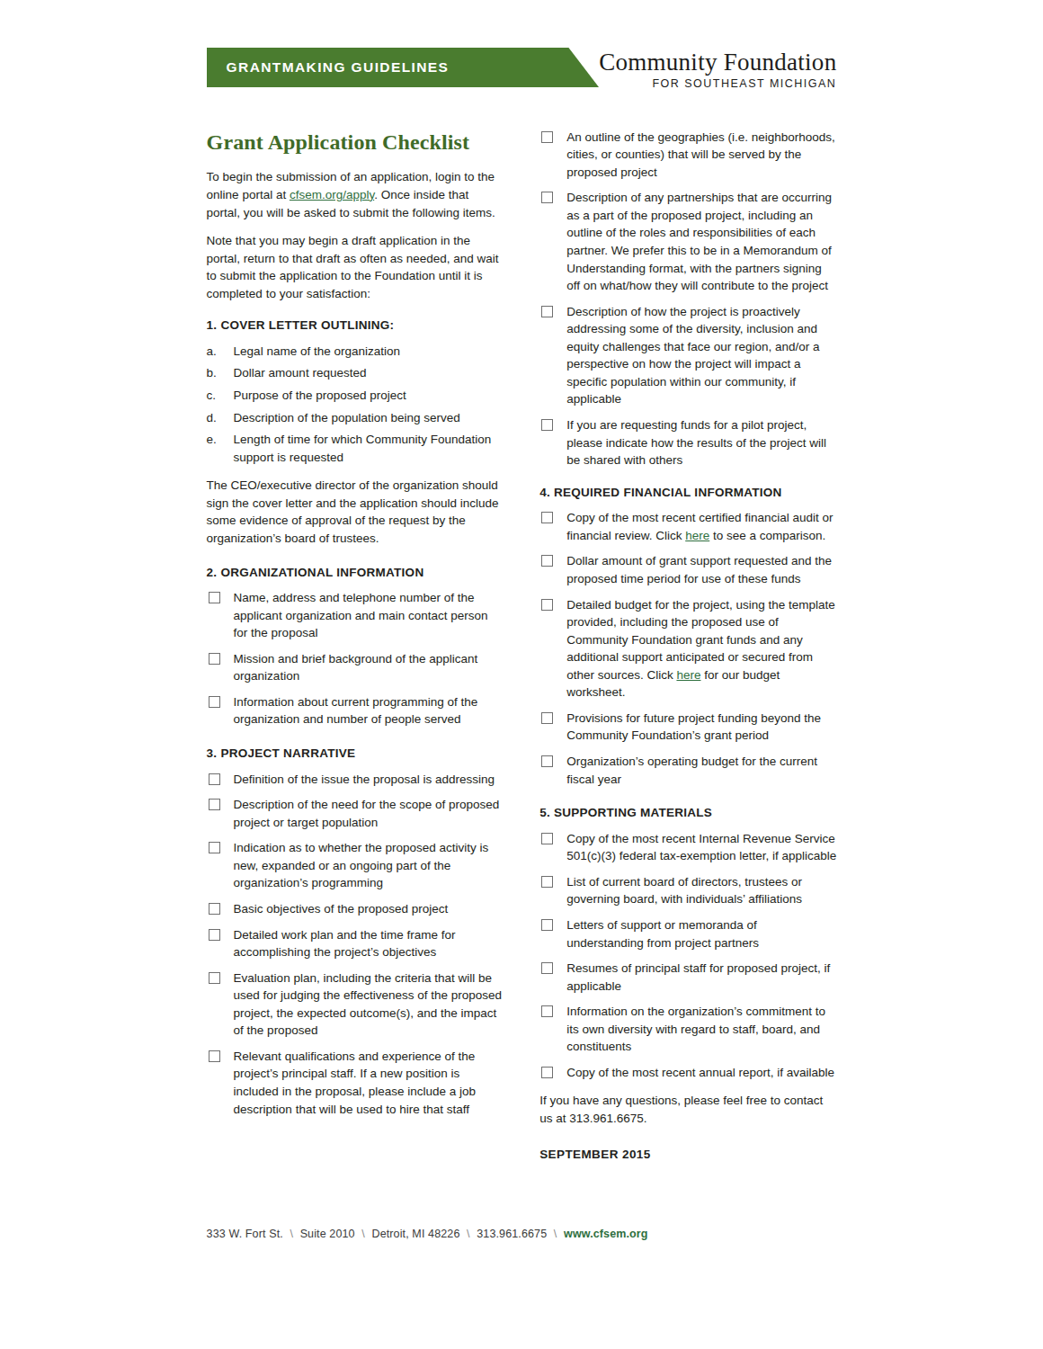Grantmaking Guidelines
Community Foundation
FOR SOUTHEAST MICHIGAN
Grant Application Checklist
To begin the submission of an application, login to the online portal at cfsem.org/apply. Once inside that portal, you will be asked to submit the following items.
Note that you may begin a draft application in the portal, return to that draft as often as needed, and wait to submit the application to the Foundation until it is completed to your satisfaction:
1. Cover Letter Outlining:
a. Legal name of the organization
b. Dollar amount requested
c. Purpose of the proposed project
d. Description of the population being served
e. Length of time for which Community Foundation support is requested
The CEO/executive director of the organization should sign the cover letter and the application should include some evidence of approval of the request by the organization’s board of trustees.
2. Organizational Information
Name, address and telephone number of the applicant organization and main contact person for the proposal
Mission and brief background of the applicant organization
Information about current programming of the organization and number of people served
3. Project Narrative
Definition of the issue the proposal is addressing
Description of the need for the scope of proposed project or target population
Indication as to whether the proposed activity is new, expanded or an ongoing part of the organization’s programming
Basic objectives of the proposed project
Detailed work plan and the time frame for accomplishing the project’s objectives
Evaluation plan, including the criteria that will be used for judging the effectiveness of the proposed project, the expected outcome(s), and the impact of the proposed
Relevant qualifications and experience of the project’s principal staff. If a new position is included in the proposal, please include a job description that will be used to hire that staff
An outline of the geographies (i.e. neighborhoods, cities, or counties) that will be served by the proposed project
Description of any partnerships that are occurring as a part of the proposed project, including an outline of the roles and responsibilities of each partner. We prefer this to be in a Memorandum of Understanding format, with the partners signing off on what/how they will contribute to the project
Description of how the project is proactively addressing some of the diversity, inclusion and equity challenges that face our region, and/or a perspective on how the project will impact a specific population within our community, if applicable
If you are requesting funds for a pilot project, please indicate how the results of the project will be shared with others
4. Required Financial Information
Copy of the most recent certified financial audit or financial review. Click here to see a comparison.
Dollar amount of grant support requested and the proposed time period for use of these funds
Detailed budget for the project, using the template provided, including the proposed use of Community Foundation grant funds and any additional support anticipated or secured from other sources. Click here for our budget worksheet.
Provisions for future project funding beyond the Community Foundation’s grant period
Organization’s operating budget for the current fiscal year
5. Supporting Materials
Copy of the most recent Internal Revenue Service 501(c)(3) federal tax-exemption letter, if applicable
List of current board of directors, trustees or governing board, with individuals’ affiliations
Letters of support or memoranda of understanding from project partners
Resumes of principal staff for proposed project, if applicable
Information on the organization’s commitment to its own diversity with regard to staff, board, and constituents
Copy of the most recent annual report, if available
If you have any questions, please feel free to contact us at 313.961.6675.
SEPTEMBER 2015
333 W. Fort St. \ Suite 2010 \ Detroit, MI 48226 \ 313.961.6675 \ www.cfsem.org